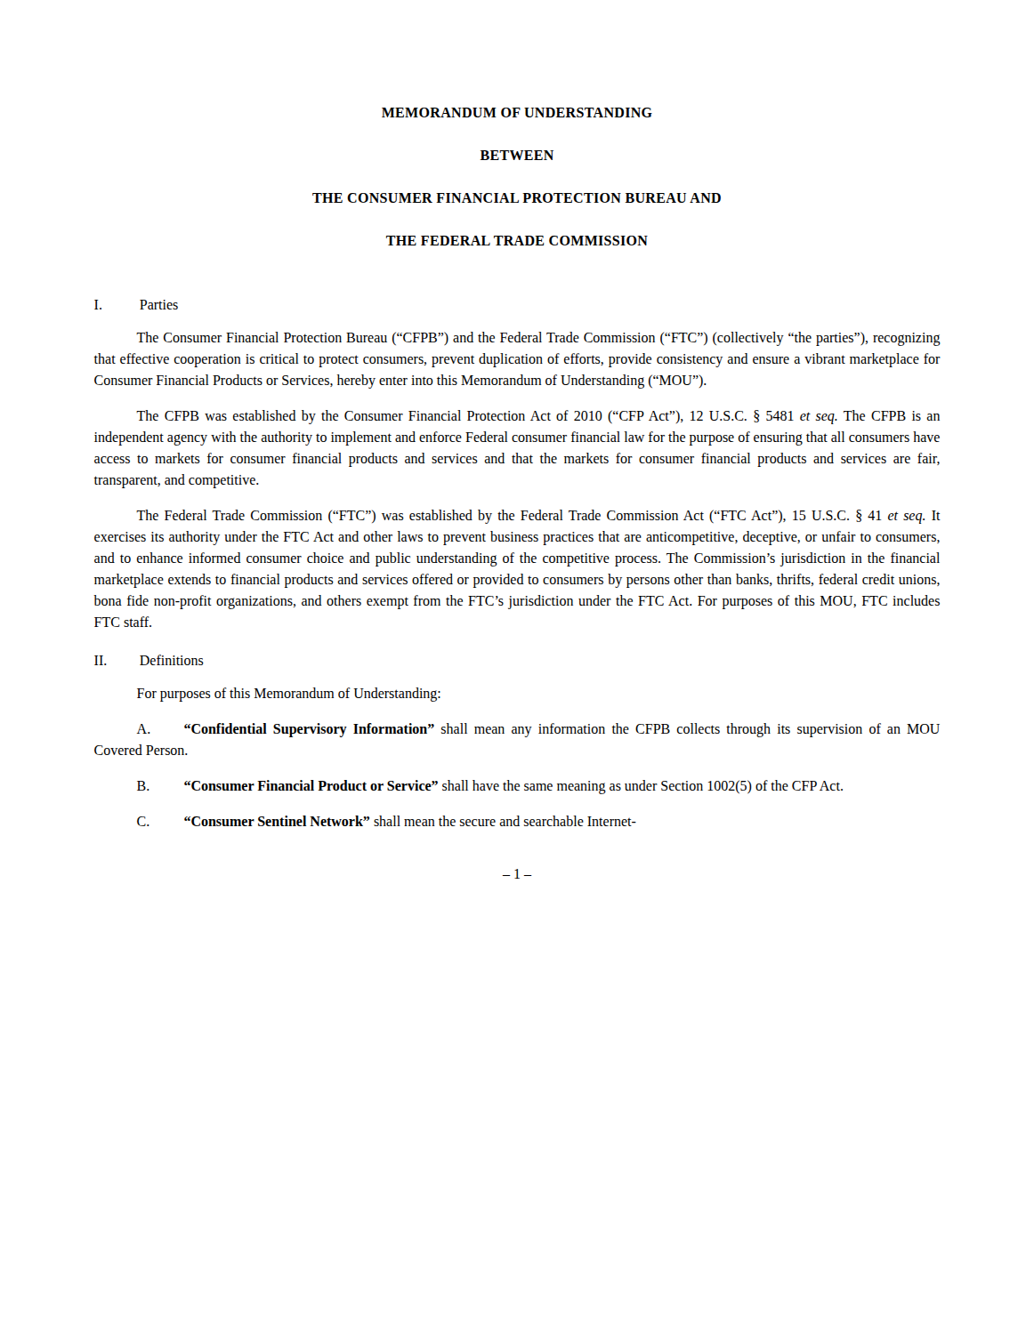MEMORANDUM OF UNDERSTANDING
BETWEEN
THE CONSUMER FINANCIAL PROTECTION BUREAU AND
THE FEDERAL TRADE COMMISSION
I. Parties
The Consumer Financial Protection Bureau (“CFPB”) and the Federal Trade Commission (“FTC”) (collectively “the parties”), recognizing that effective cooperation is critical to protect consumers, prevent duplication of efforts, provide consistency and ensure a vibrant marketplace for Consumer Financial Products or Services, hereby enter into this Memorandum of Understanding (“MOU”).
The CFPB was established by the Consumer Financial Protection Act of 2010 (“CFP Act”), 12 U.S.C. § 5481 et seq. The CFPB is an independent agency with the authority to implement and enforce Federal consumer financial law for the purpose of ensuring that all consumers have access to markets for consumer financial products and services and that the markets for consumer financial products and services are fair, transparent, and competitive.
The Federal Trade Commission (“FTC”) was established by the Federal Trade Commission Act (“FTC Act”), 15 U.S.C. § 41 et seq. It exercises its authority under the FTC Act and other laws to prevent business practices that are anticompetitive, deceptive, or unfair to consumers, and to enhance informed consumer choice and public understanding of the competitive process. The Commission’s jurisdiction in the financial marketplace extends to financial products and services offered or provided to consumers by persons other than banks, thrifts, federal credit unions, bona fide non-profit organizations, and others exempt from the FTC’s jurisdiction under the FTC Act. For purposes of this MOU, FTC includes FTC staff.
II. Definitions
For purposes of this Memorandum of Understanding:
A.“Confidential Supervisory Information” shall mean any information the CFPB collects through its supervision of an MOU Covered Person.
B.“Consumer Financial Product or Service” shall have the same meaning as under Section 1002(5) of the CFP Act.
C.“Consumer Sentinel Network” shall mean the secure and searchable Internet-
– 1 –